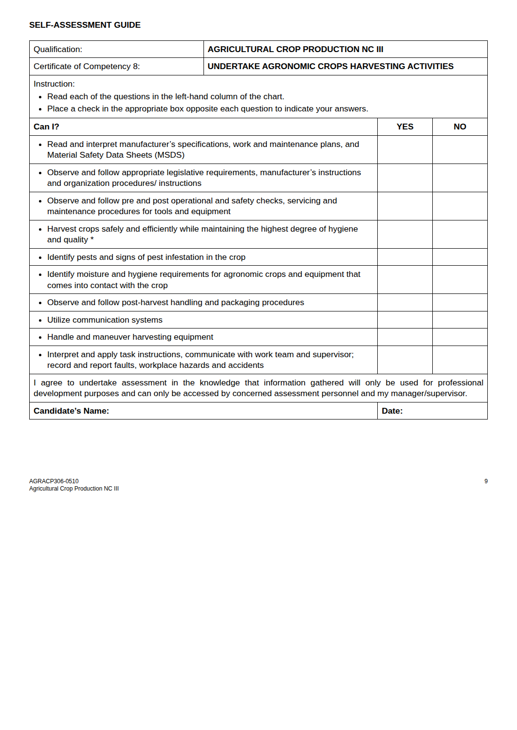SELF-ASSESSMENT GUIDE
| Qualification: | AGRICULTURAL CROP PRODUCTION NC III |
| Certificate of Competency 8: | UNDERTAKE AGRONOMIC CROPS HARVESTING ACTIVITIES |
| Instruction: Read each of the questions in the left-hand column of the chart. Place a check in the appropriate box opposite each question to indicate your answers. |
| Can I? | YES | NO |
| Read and interpret manufacturer’s specifications, work and maintenance plans, and Material Safety Data Sheets (MSDS) | | |
| Observe and follow appropriate legislative requirements, manufacturer’s instructions and organization procedures/ instructions | | |
| Observe and follow pre and post operational and safety checks, servicing and maintenance procedures for tools and equipment | | |
| Harvest crops safely and efficiently while maintaining the highest degree of hygiene and quality * | | |
| Identify pests and signs of pest infestation in the crop | | |
| Identify moisture and hygiene requirements for agronomic crops and equipment that comes into contact with the crop | | |
| Observe and follow post-harvest handling and packaging procedures | | |
| Utilize communication systems | | |
| Handle and maneuver harvesting equipment | | |
| Interpret and apply task instructions, communicate with work team and supervisor; record and report faults, workplace hazards and accidents | | |
| I agree to undertake assessment in the knowledge that information gathered will only be used for professional development purposes and can only be accessed by concerned assessment personnel and my manager/supervisor. |
| Candidate’s Name: | Date: |
AGRACP306-0510
Agricultural Crop Production NC III
9